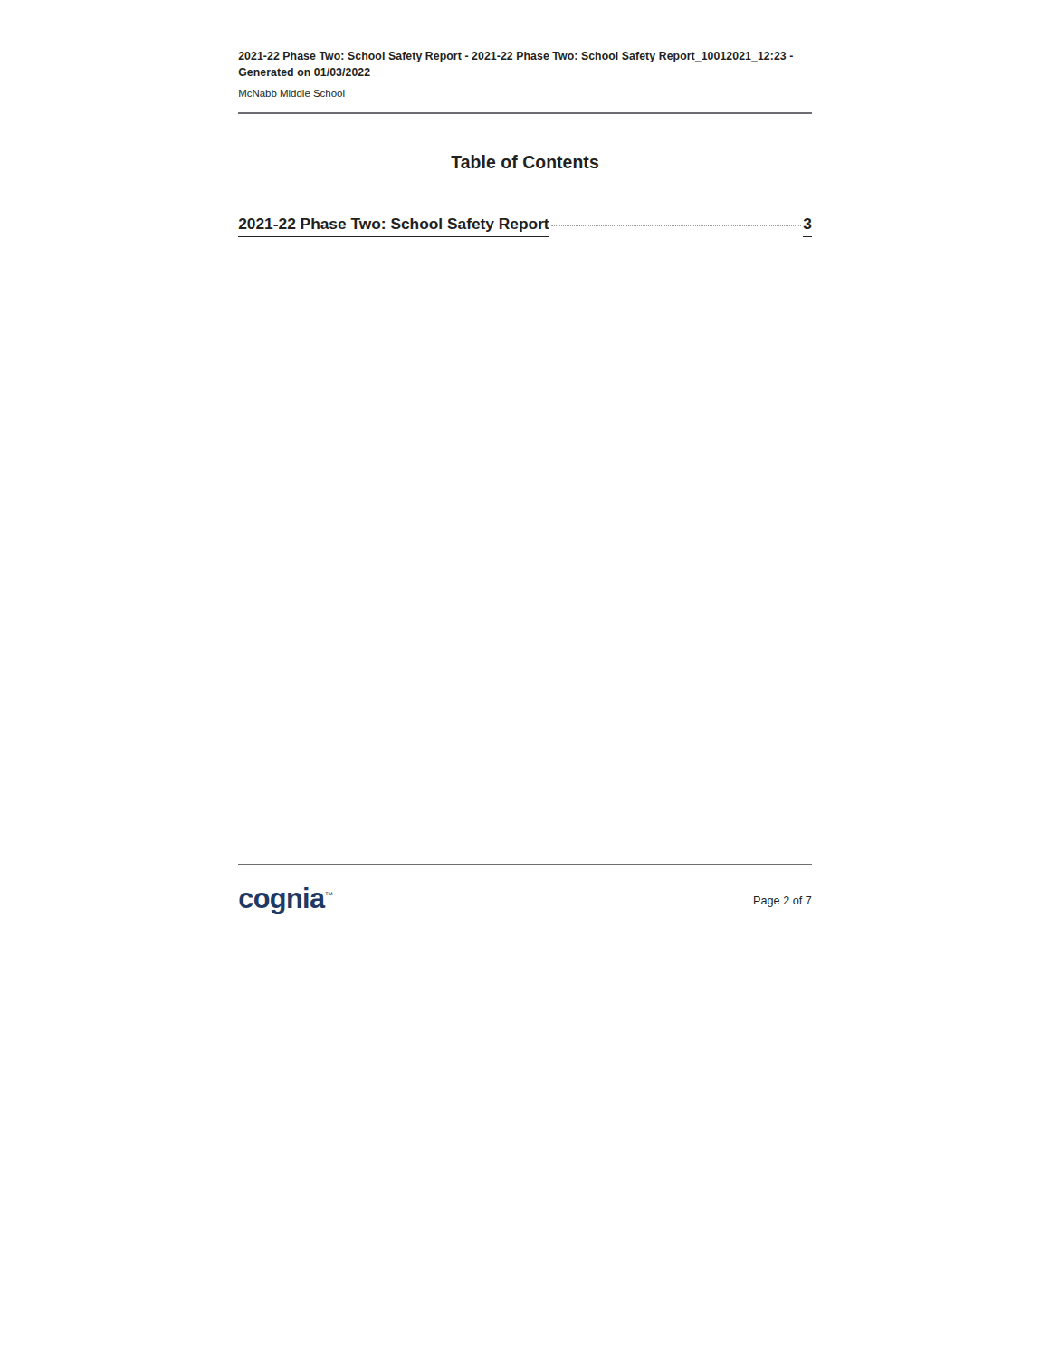2021-22 Phase Two: School Safety Report - 2021-22 Phase Two: School Safety Report_10012021_12:23 - Generated on 01/03/2022
McNabb Middle School
Table of Contents
2021-22 Phase Two: School Safety Report 3
cognia™
Page 2 of 7